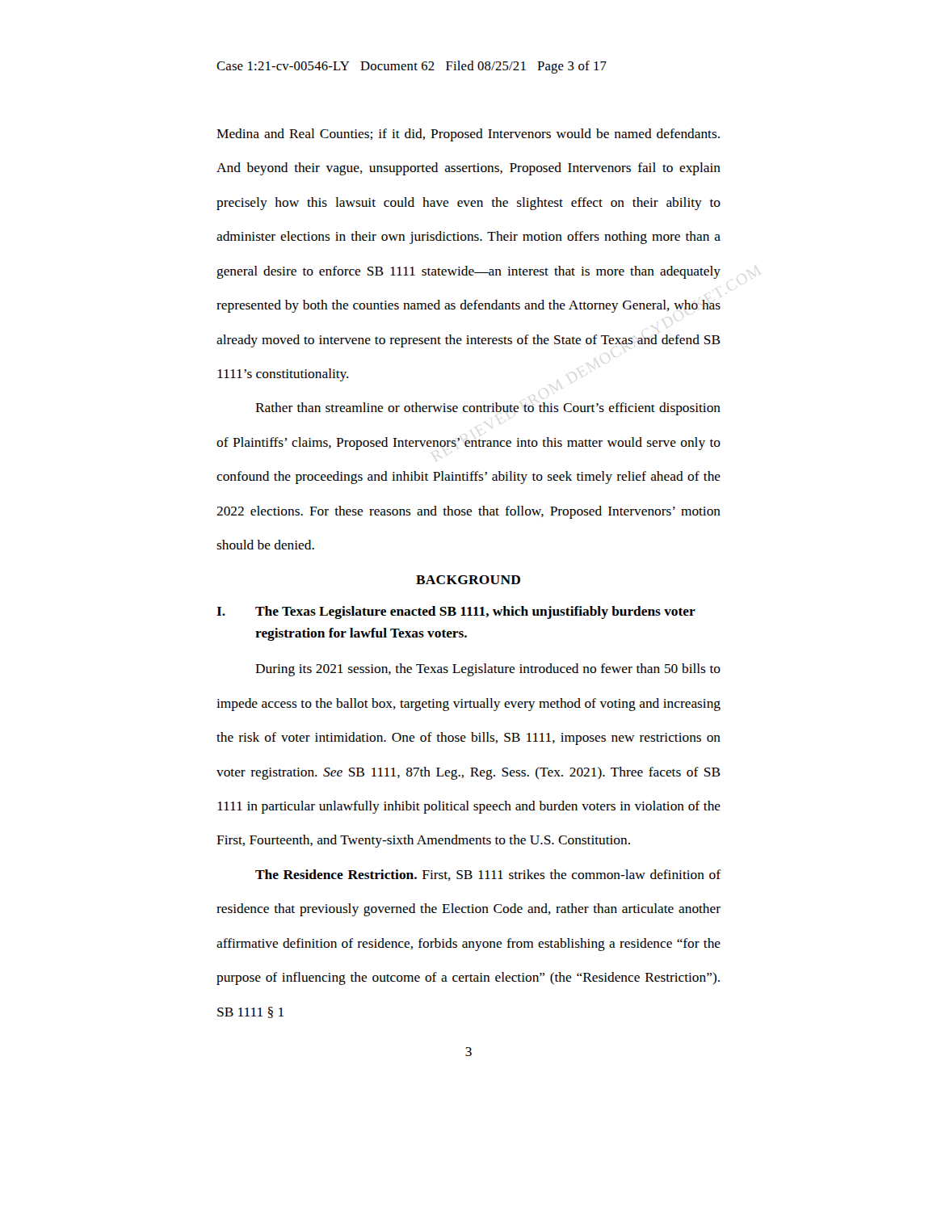Case 1:21-cv-00546-LY Document 62 Filed 08/25/21 Page 3 of 17
Medina and Real Counties; if it did, Proposed Intervenors would be named defendants. And beyond their vague, unsupported assertions, Proposed Intervenors fail to explain precisely how this lawsuit could have even the slightest effect on their ability to administer elections in their own jurisdictions. Their motion offers nothing more than a general desire to enforce SB 1111 statewide—an interest that is more than adequately represented by both the counties named as defendants and the Attorney General, who has already moved to intervene to represent the interests of the State of Texas and defend SB 1111’s constitutionality.
Rather than streamline or otherwise contribute to this Court’s efficient disposition of Plaintiffs’ claims, Proposed Intervenors’ entrance into this matter would serve only to confound the proceedings and inhibit Plaintiffs’ ability to seek timely relief ahead of the 2022 elections. For these reasons and those that follow, Proposed Intervenors’ motion should be denied.
BACKGROUND
I.
The Texas Legislature enacted SB 1111, which unjustifiably burdens voter registration for lawful Texas voters.
During its 2021 session, the Texas Legislature introduced no fewer than 50 bills to impede access to the ballot box, targeting virtually every method of voting and increasing the risk of voter intimidation. One of those bills, SB 1111, imposes new restrictions on voter registration. See SB 1111, 87th Leg., Reg. Sess. (Tex. 2021). Three facets of SB 1111 in particular unlawfully inhibit political speech and burden voters in violation of the First, Fourteenth, and Twenty-sixth Amendments to the U.S. Constitution.
The Residence Restriction. First, SB 1111 strikes the common-law definition of residence that previously governed the Election Code and, rather than articulate another affirmative definition of residence, forbids anyone from establishing a residence “for the purpose of influencing the outcome of a certain election” (the “Residence Restriction”). SB 1111 § 1
RETRIEVED FROM DEMOCRACYDOCKET.COM
3